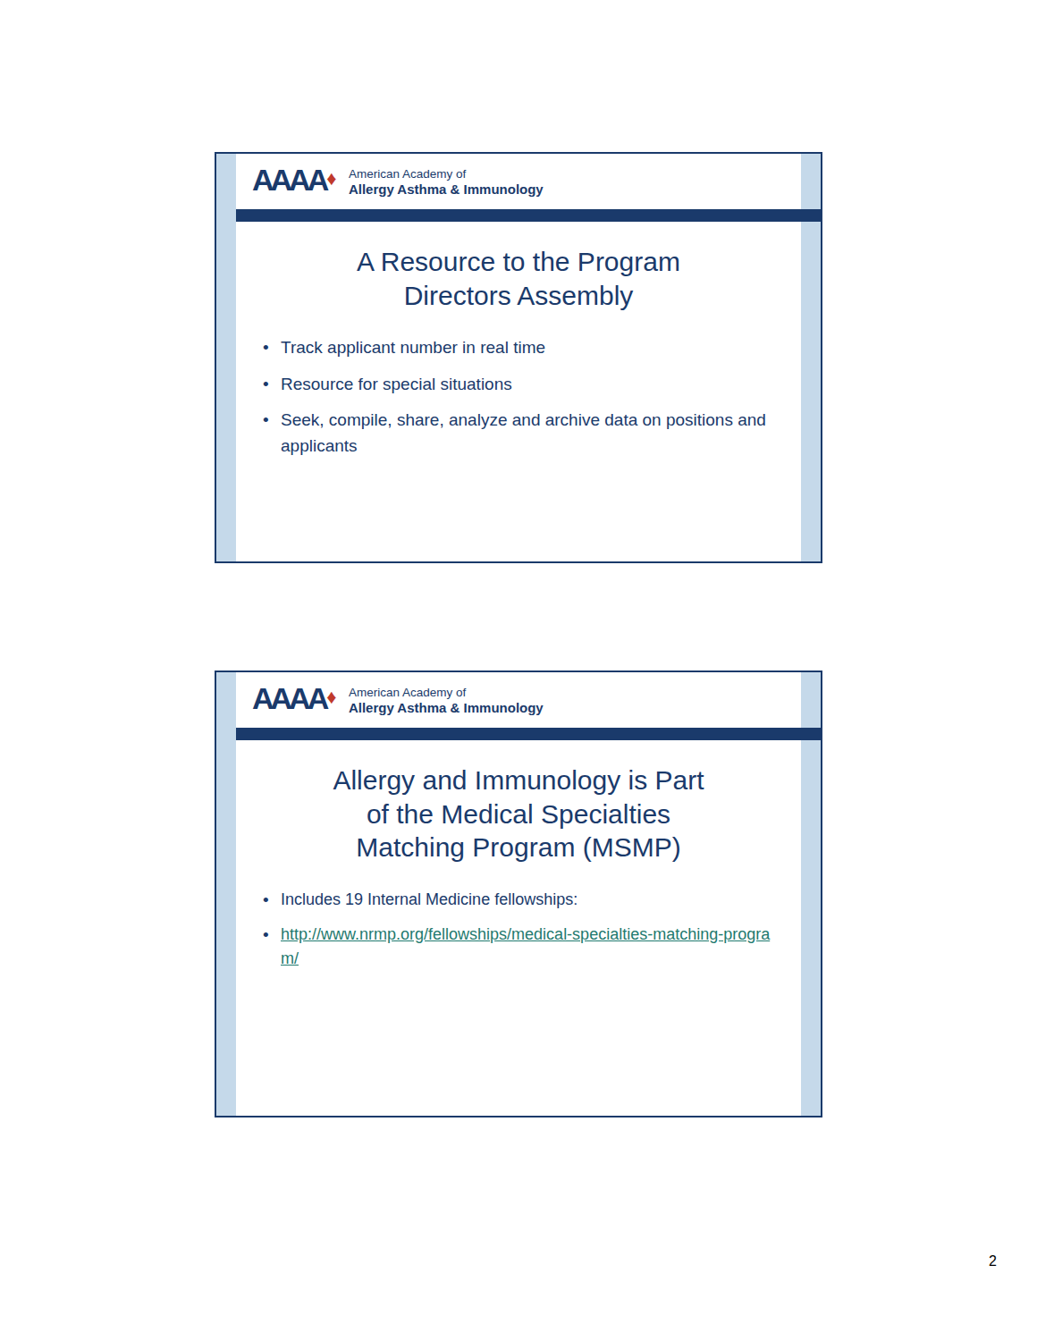AAAA♦ American Academy of Allergy Asthma & Immunology
A Resource to the Program
Directors Assembly
Track applicant number in real time
Resource for special situations
Seek, compile, share, analyze and archive data on positions and applicants
AAAA♦ American Academy of Allergy Asthma & Immunology
Allergy and Immunology is Part
of the Medical Specialties
Matching Program (MSMP)
Includes 19 Internal Medicine fellowships:
http://www.nrmp.org/fellowships/medical-specialties-matching-program/
2